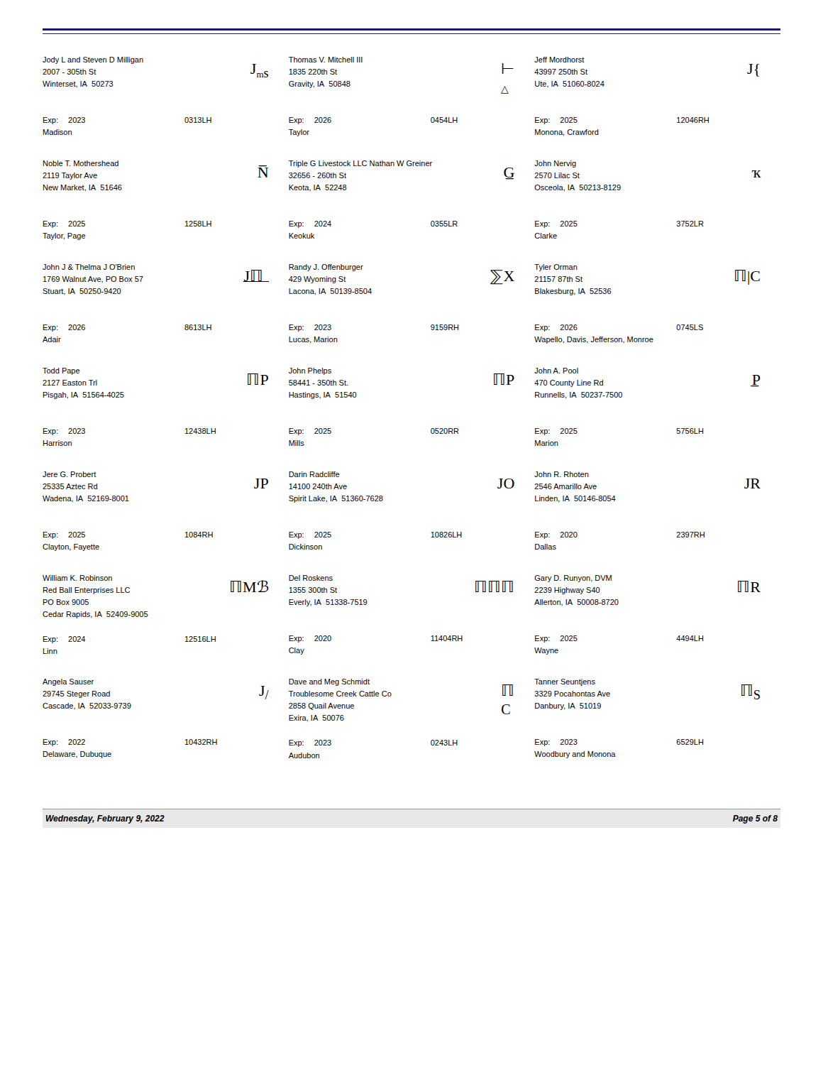| J m s Jody L and Steven D Milligan 2007 - 305th St Winterset, IA 50273 Exp: 2023 0313LH Madison | ⊢ △ Thomas V. Mitchell III 1835 220th St Gravity, IA 50848 Exp: 2026 0454LH Taylor | J{ Jeff Mordhorst 43997 250th St Ute, IA 51060-8024 Exp: 2025 12046RH Monona, Crawford |
| N̅ Noble T. Mothershead 2119 Taylor Ave New Market, IA 51646 Exp: 2025 1258LH Taylor, Page | G̲ Triple G Livestock LLC Nathan W Greiner 32656 - 260th St Keota, IA 52248 Exp: 2024 0355LR Keokuk | ҡ John Nervig 2570 Lilac St Osceola, IA 50213-8129 Exp: 2025 3752LR Clarke |
| Jℿ John J & Thelma J O'Brien 1769 Walnut Ave, PO Box 57 Stuart, IA 50250-9420 Exp: 2026 8613LH Adair | ⅀X Randy J. Offenburger 429 Wyoming St Lacona, IA 50139-8504 Exp: 2023 9159RH Lucas, Marion | ℿ/C Tyler Orman 21157 87th St Blakesburg, IA 52536 Exp: 2026 0745LS Wapello, Davis, Jefferson, Monroe |
| ℿP Todd Pape 2127 Easton Trl Pisgah, IA 51564-4025 Exp: 2023 12438LH Harrison | ℿP John Phelps 58441 - 350th St. Hastings, IA 51540 Exp: 2025 0520RR Mills | P̲ John A. Pool 470 County Line Rd Runnells, IA 50237-7500 Exp: 2025 5756LH Marion |
| JP Jere G. Probert 25335 Aztec Rd Wadena, IA 52169-8001 Exp: 2025 1084RH Clayton, Fayette | JO Darin Radcliffe 14100 240th Ave Spirit Lake, IA 51360-7628 Exp: 2025 10826LH Dickinson | JR John R. Rhoten 2546 Amarillo Ave Linden, IA 50146-8054 Exp: 2020 2397RH Dallas |
| ℿMℬ William K. Robinson Red Ball Enterprises LLC PO Box 9005 Cedar Rapids, IA 52409-9005 Exp: 2024 12516LH Linn | ℿℿℿ Del Roskens 1355 300th St Everly, IA 51338-7519 Exp: 2020 11404RH Clay | ℿR Gary D. Runyon, DVM 2239 Highway S40 Allerton, IA 50008-8720 Exp: 2025 4494LH Wayne |
| J / Angela Sauser 29745 Steger Road Cascade, IA 52033-9739 Exp: 2022 10432RH Delaware, Dubuque | ℿ C Dave and Meg Schmidt Troublesome Creek Cattle Co 2858 Quail Avenue Exira, IA 50076 Exp: 2023 0243LH Audubon | ℿ S Tanner Seuntjens 3329 Pocahontas Ave Danbury, IA 51019 Exp: 2023 6529LH Woodbury and Monona |
Wednesday, February 9, 2022 Page 5 of 8